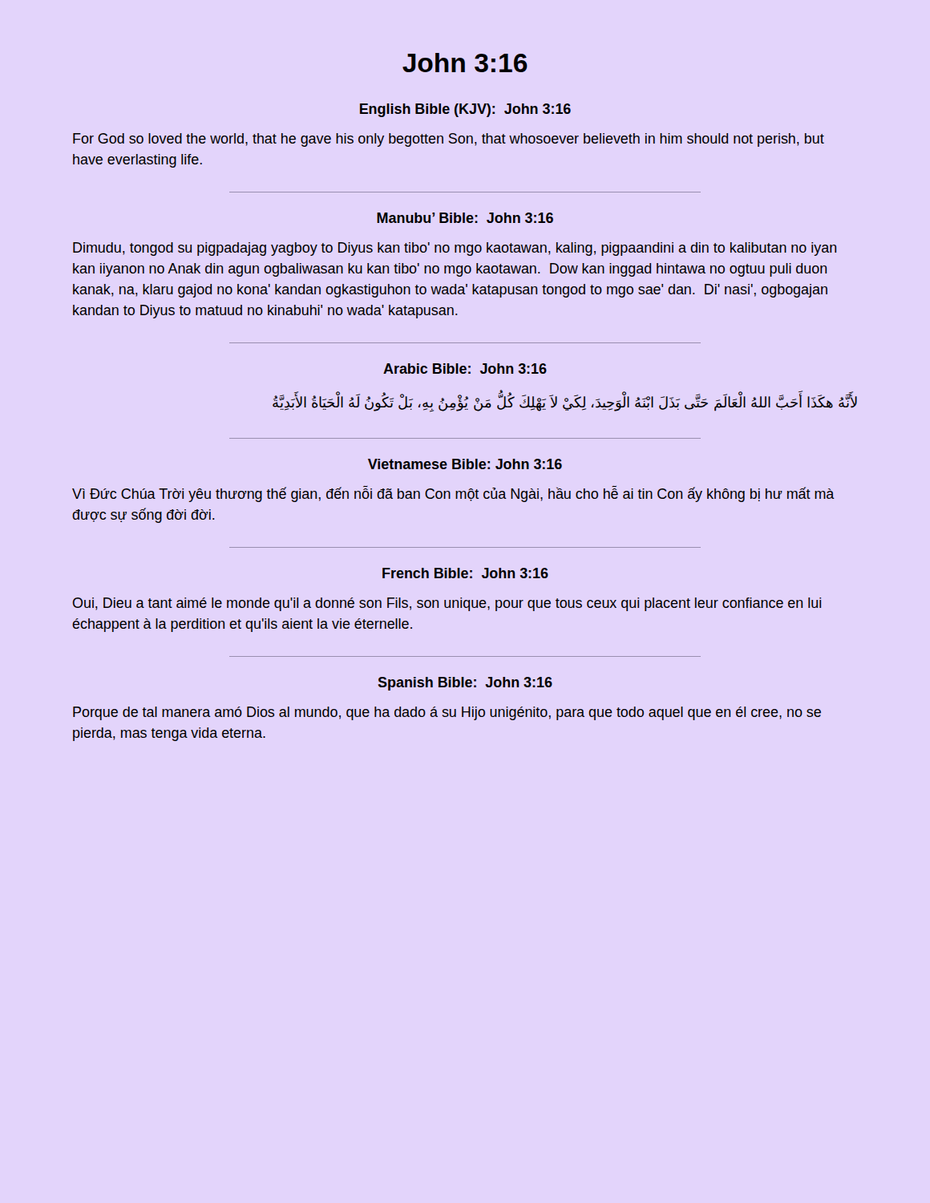John 3:16
English Bible (KJV): John 3:16
For God so loved the world, that he gave his only begotten Son, that whosoever believeth in him should not perish, but have everlasting life.
Manubu’ Bible: John 3:16
Dimudu, tongod su pigpadajag yagboy to Diyus kan tibo' no mgo kaotawan, kaling, pigpaandini a din to kalibutan no iyan kan iiyanon no Anak din agun ogbaliwasan ku kan tibo' no mgo kaotawan. Dow kan inggad hintawa no ogtuu puli duon kanak, na, klaru gajod no kona' kandan ogkastiguhon to wada' katapusan tongod to mgo sae' dan. Di' nasi', ogbogajan kandan to Diyus to matuud no kinabuhi' no wada' katapusan.
Arabic Bible: John 3:16
لأَنَّهُ هكَذَا أَحَبَّ اللهُ الْعَالَمَ حَتَّى بَذَلَ ابْنَهُ الْوَحِيدَ، لِكَيْ لاَ يَهْلِكَ كُلُّ مَنْ يُؤْمِنُ بِهِ، بَلْ تَكُونُ لَهُ الْحَيَاةُ الأَبَدِيَّةُ
Vietnamese Bible: John 3:16
Vì Đức Chúa Trời yêu thương thế gian, đến nỗi đã ban Con một của Ngài, hầu cho hễ ai tin Con ấy không bị hư mất mà được sự sống đời đời.
French Bible: John 3:16
Oui, Dieu a tant aimé le monde qu'il a donné son Fils, son unique, pour que tous ceux qui placent leur confiance en lui échappent à la perdition et qu'ils aient la vie éternelle.
Spanish Bible: John 3:16
Porque de tal manera amó Dios al mundo, que ha dado á su Hijo unigénito, para que todo aquel que en él cree, no se pierda, mas tenga vida eterna.